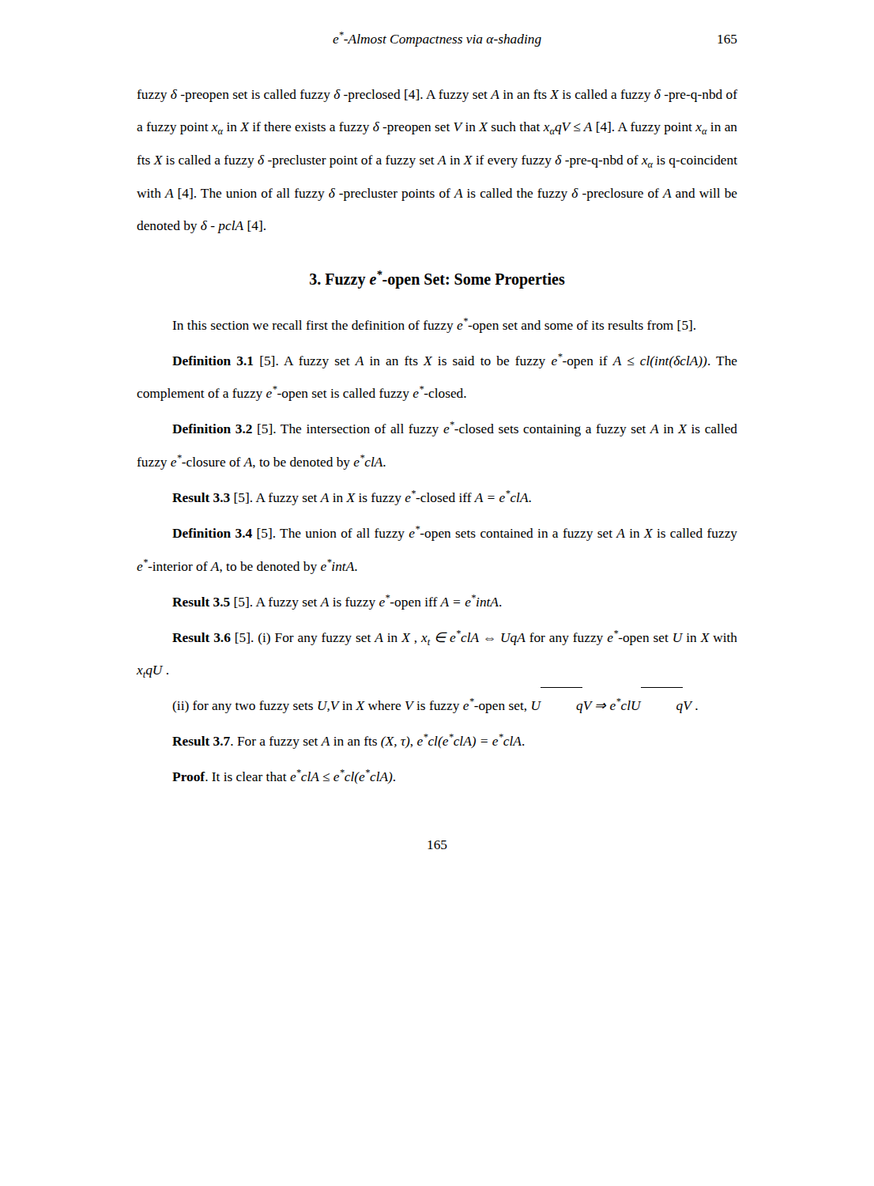e*-Almost Compactness via α-shading 165
fuzzy δ -preopen set is called fuzzy δ -preclosed [4]. A fuzzy set A in an fts X is called a fuzzy δ -pre-q-nbd of a fuzzy point xα in X if there exists a fuzzy δ -preopen set V in X such that xαqV ≤ A [4]. A fuzzy point xα in an fts X is called a fuzzy δ -precluster point of a fuzzy set A in X if every fuzzy δ -pre-q-nbd of xα is q-coincident with A [4]. The union of all fuzzy δ -precluster points of A is called the fuzzy δ -preclosure of A and will be denoted by δ - pclA [4].
3. Fuzzy e*-open Set: Some Properties
In this section we recall first the definition of fuzzy e*-open set and some of its results from [5].
Definition 3.1 [5]. A fuzzy set A in an fts X is said to be fuzzy e*-open if A ≤ cl(int(δclA)). The complement of a fuzzy e*-open set is called fuzzy e*-closed.
Definition 3.2 [5]. The intersection of all fuzzy e*-closed sets containing a fuzzy set A in X is called fuzzy e*-closure of A, to be denoted by e*clA.
Result 3.3 [5]. A fuzzy set A in X is fuzzy e*-closed iff A = e*clA.
Definition 3.4 [5]. The union of all fuzzy e*-open sets contained in a fuzzy set A in X is called fuzzy e*-interior of A, to be denoted by e*intA.
Result 3.5 [5]. A fuzzy set A is fuzzy e*-open iff A = e*intA.
Result 3.6 [5]. (i) For any fuzzy set A in X , xt ∈ e*clA ⇔ UqA for any fuzzy e*-open set U in X with xtqU .
(ii) for any two fuzzy sets U,V in X where V is fuzzy e*-open set, Uq V ⇒ e*clUq V .
Result 3.7. For a fuzzy set A in an fts (X, τ), e*cl(e*clA) = e*clA.
Proof. It is clear that e*clA ≤ e*cl(e*clA).
165